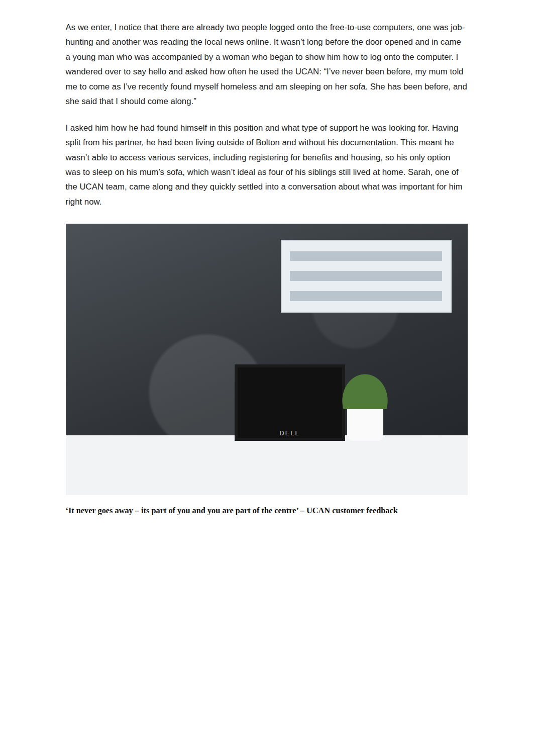As we enter, I notice that there are already two people logged onto the free-to-use computers, one was job-hunting and another was reading the local news online. It wasn’t long before the door opened and in came a young man who was accompanied by a woman who began to show him how to log onto the computer. I wandered over to say hello and asked how often he used the UCAN: “I’ve never been before, my mum told me to come as I’ve recently found myself homeless and am sleeping on her sofa. She has been before, and she said that I should come along.”
I asked him how he had found himself in this position and what type of support he was looking for. Having split from his partner, he had been living outside of Bolton and without his documentation. This meant he wasn’t able to access various services, including registering for benefits and housing, so his only option was to sleep on his mum’s sofa, which wasn’t ideal as four of his siblings still lived at home. Sarah, one of the UCAN team, came along and they quickly settled into a conversation about what was important for him right now.
‘It never goes away – its part of you and you are part of the centre’ – UCAN customer feedback